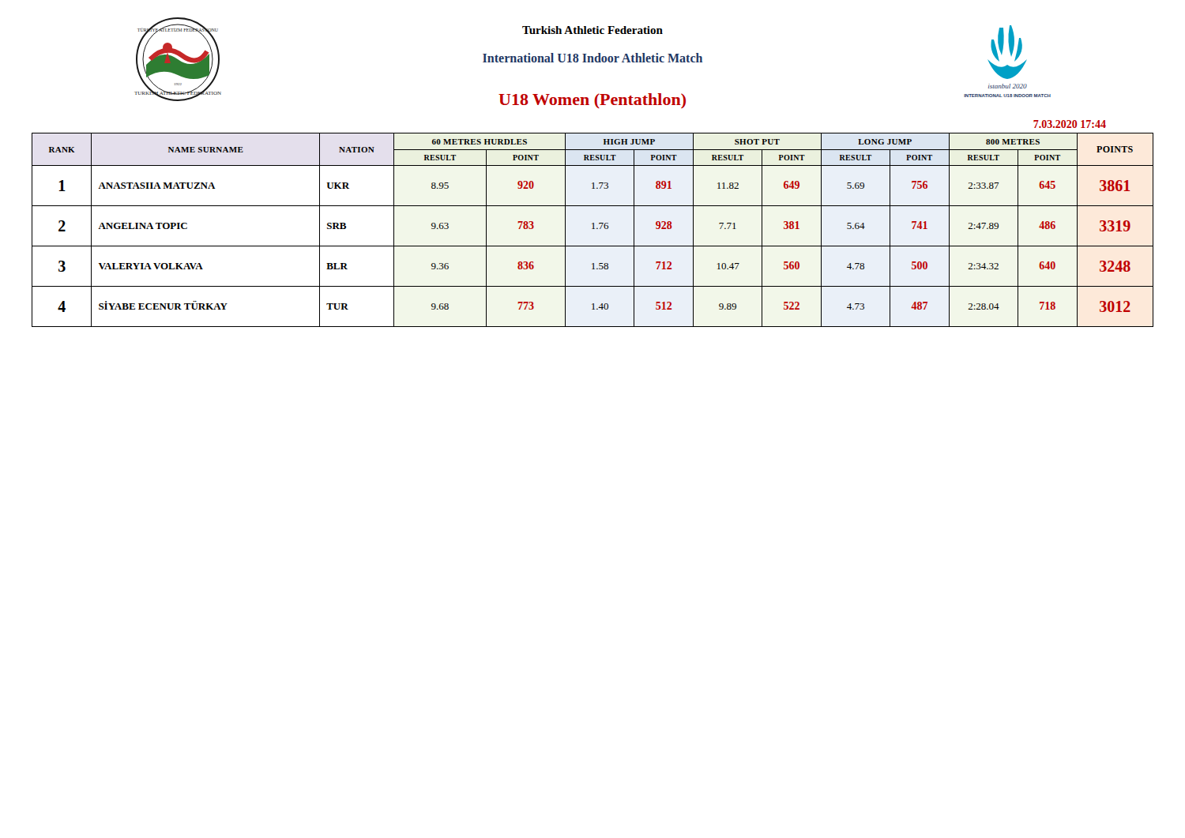TURKISH ATHLETIC FEDERATION TÜRKİYE ATLETİZM FEDERASYONU 1922
Turkish Athletic Federation
International U18 Indoor Athletic Match
U18 Women (Pentathlon)
istanbul 2020 INTERNATIONAL U18 INDOOR MATCH
7.03.2020 17:44
| RANK | NAME SURNAME | NATION | 60 METRES HURDLES | HIGH JUMP | SHOT PUT | LONG JUMP | 800 METRES | POINTS |
| --- | --- | --- | --- | --- | --- | --- | --- | --- |
| RESULT | POINT | RESULT | POINT | RESULT | POINT | RESULT | POINT | RESULT | POINT |
| 1 | ANASTASIIA MATUZNA | UKR | 8.95 | 920 | 1.73 | 891 | 11.82 | 649 | 5.69 | 756 | 2:33.87 | 645 | 3861 |
| 2 | ANGELINA TOPIC | SRB | 9.63 | 783 | 1.76 | 928 | 7.71 | 381 | 5.64 | 741 | 2:47.89 | 486 | 3319 |
| 3 | VALERYIA VOLKAVA | BLR | 9.36 | 836 | 1.58 | 712 | 10.47 | 560 | 4.78 | 500 | 2:34.32 | 640 | 3248 |
| 4 | SİYABE ECENUR TÜRKAY | TUR | 9.68 | 773 | 1.40 | 512 | 9.89 | 522 | 4.73 | 487 | 2:28.04 | 718 | 3012 |